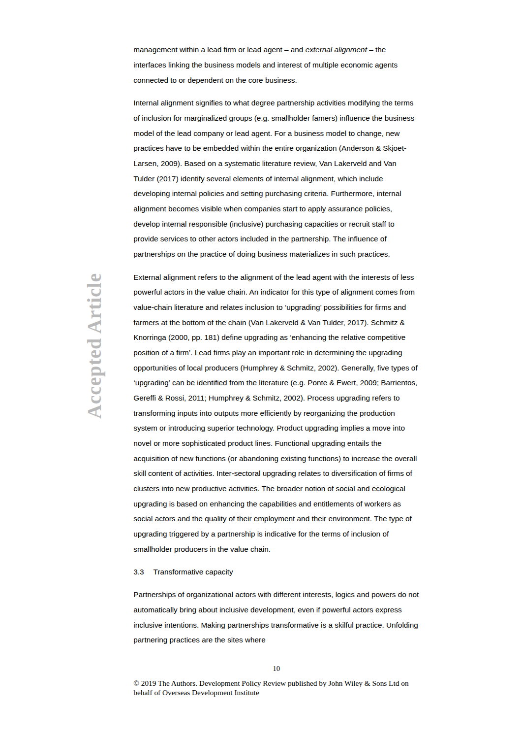Accepted Article
management within a lead firm or lead agent – and external alignment – the interfaces linking the business models and interest of multiple economic agents connected to or dependent on the core business.
Internal alignment signifies to what degree partnership activities modifying the terms of inclusion for marginalized groups (e.g. smallholder famers) influence the business model of the lead company or lead agent. For a business model to change, new practices have to be embedded within the entire organization (Anderson & Skjoet-Larsen, 2009). Based on a systematic literature review, Van Lakerveld and Van Tulder (2017) identify several elements of internal alignment, which include developing internal policies and setting purchasing criteria. Furthermore, internal alignment becomes visible when companies start to apply assurance policies, develop internal responsible (inclusive) purchasing capacities or recruit staff to provide services to other actors included in the partnership. The influence of partnerships on the practice of doing business materializes in such practices.
External alignment refers to the alignment of the lead agent with the interests of less powerful actors in the value chain. An indicator for this type of alignment comes from value-chain literature and relates inclusion to ‘upgrading’ possibilities for firms and farmers at the bottom of the chain (Van Lakerveld & Van Tulder, 2017). Schmitz & Knorringa (2000, pp. 181) define upgrading as ‘enhancing the relative competitive position of a firm’. Lead firms play an important role in determining the upgrading opportunities of local producers (Humphrey & Schmitz, 2002). Generally, five types of ‘upgrading’ can be identified from the literature (e.g. Ponte & Ewert, 2009; Barrientos, Gereffi & Rossi, 2011; Humphrey & Schmitz, 2002). Process upgrading refers to transforming inputs into outputs more efficiently by reorganizing the production system or introducing superior technology. Product upgrading implies a move into novel or more sophisticated product lines. Functional upgrading entails the acquisition of new functions (or abandoning existing functions) to increase the overall skill content of activities. Inter-sectoral upgrading relates to diversification of firms of clusters into new productive activities. The broader notion of social and ecological upgrading is based on enhancing the capabilities and entitlements of workers as social actors and the quality of their employment and their environment. The type of upgrading triggered by a partnership is indicative for the terms of inclusion of smallholder producers in the value chain.
3.3 Transformative capacity
Partnerships of organizational actors with different interests, logics and powers do not automatically bring about inclusive development, even if powerful actors express inclusive intentions. Making partnerships transformative is a skilful practice. Unfolding partnering practices are the sites where
10
© 2019 The Authors. Development Policy Review published by John Wiley & Sons Ltd on behalf of Overseas Development Institute